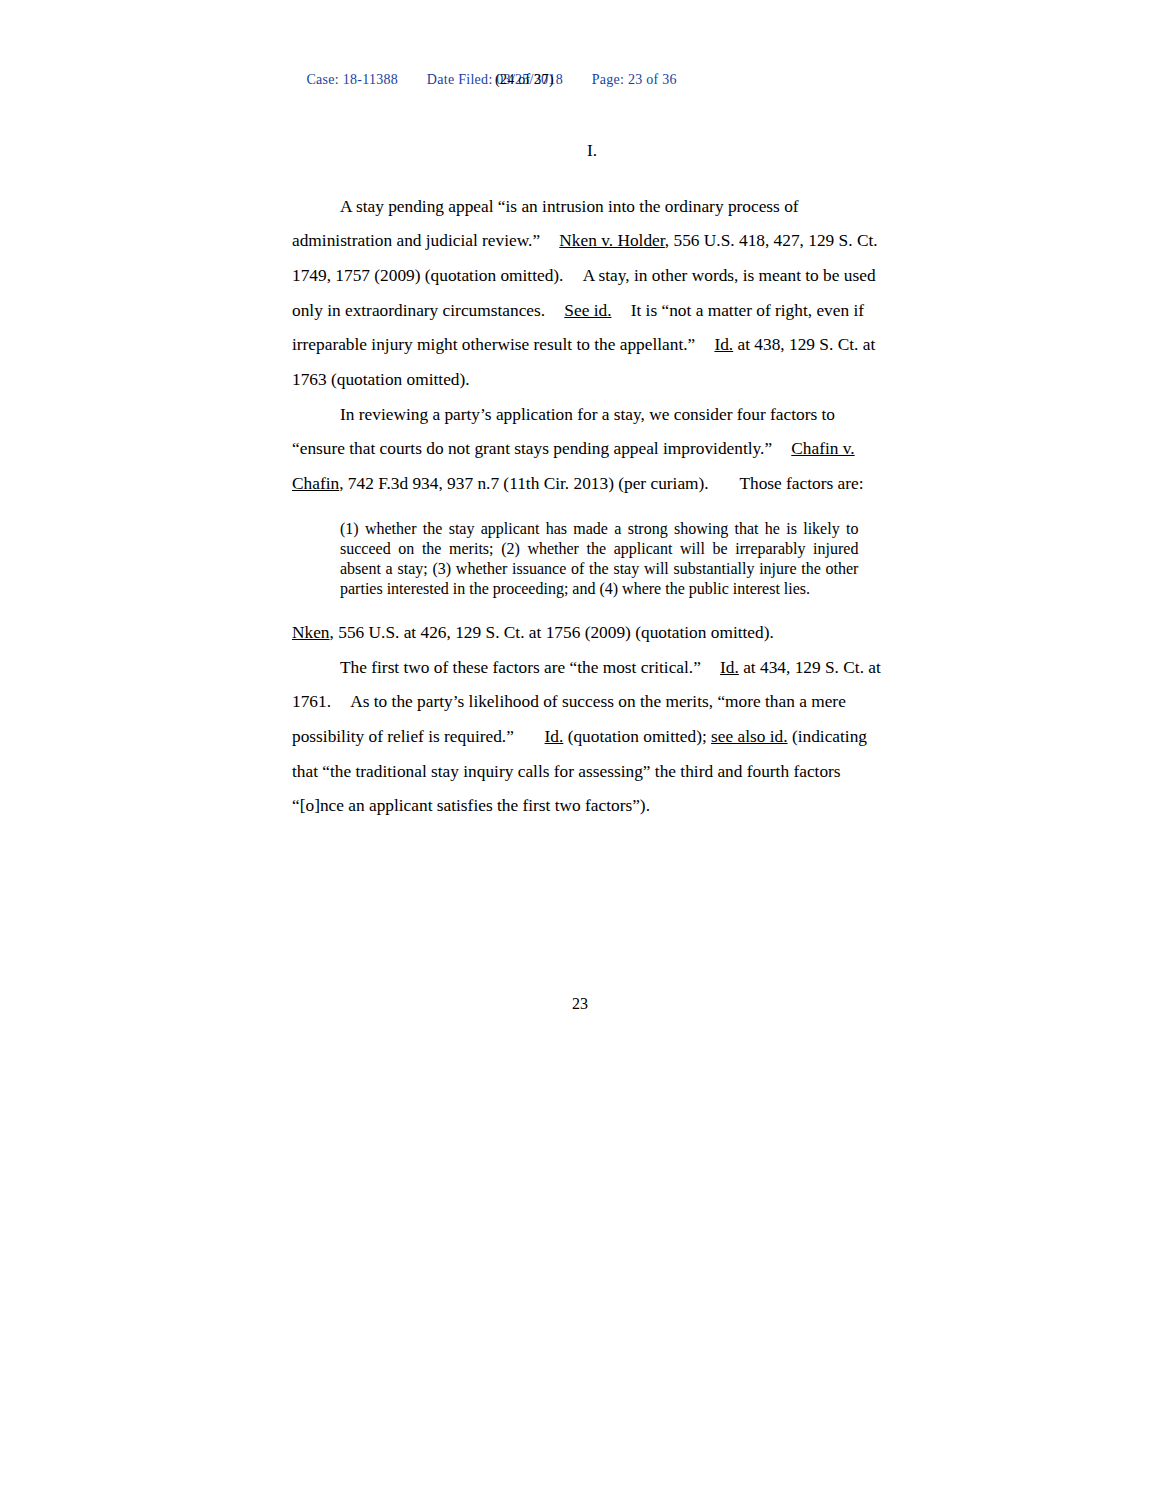Case: 18-11388 Date F iled: 03/2(24 of 37) 5/2018 Page: 23 of 36
I.
A stay pending appeal “is an intrusion into the ordinary process of administration and judicial review.” Nken v. Holder, 556 U.S. 418, 427, 129 S. Ct. 1749, 1757 (2009) (quotation omitted). A stay, in other words, is meant to be used only in extraordinary circumstances. See id. It is “not a matter of right, even if irreparable injury might otherwise result to the appellant.” Id. at 438, 129 S. Ct. at 1763 (quotation omitted).
In reviewing a party’s application for a stay, we consider four factors to “ensure that courts do not grant stays pending appeal improvidently.” Chafin v. Chafin, 742 F.3d 934, 937 n.7 (11th Cir. 2013) (per curiam). Those factors are:
(1) whether the stay applicant has made a strong showing that he is likely to succeed on the merits; (2) whether the applicant will be irreparably injured absent a stay; (3) whether issuance of the stay will substantially injure the other parties interested in the proceeding; and (4) where the public interest lies.
Nken, 556 U.S. at 426, 129 S. Ct. at 1756 (2009) (quotation omitted).
The first two of these factors are “the most critical.” Id. at 434, 129 S. Ct. at 1761. As to the party’s likelihood of success on the merits, “more than a mere possibility of relief is required.” Id. (quotation omitted); see also id. (indicating that “the traditional stay inquiry calls for assessing” the third and fourth factors “[o]nce an applicant satisfies the first two factors”).
23